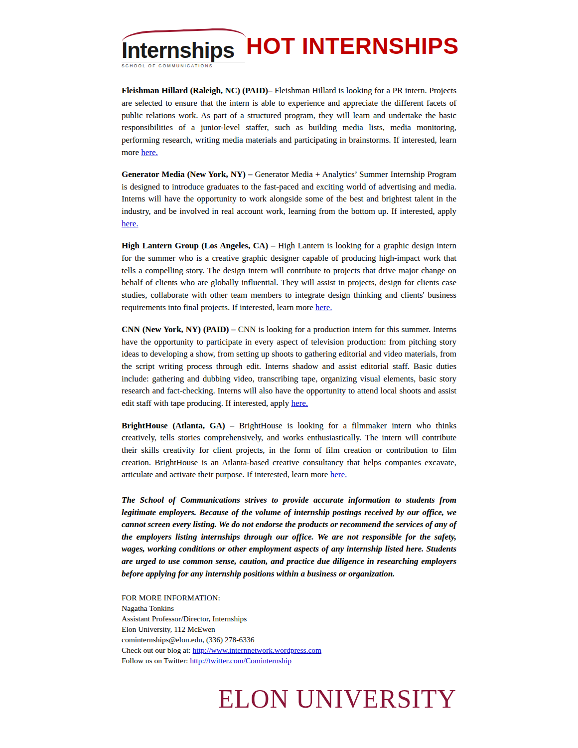Internships SCHOOL OF COMMUNICATIONS
HOT INTERNSHIPS
Fleishman Hillard (Raleigh, NC) (PAID)– Fleishman Hillard is looking for a PR intern. Projects are selected to ensure that the intern is able to experience and appreciate the different facets of public relations work. As part of a structured program, they will learn and undertake the basic responsibilities of a junior-level staffer, such as building media lists, media monitoring, performing research, writing media materials and participating in brainstorms. If interested, learn more here.
Generator Media (New York, NY) – Generator Media + Analytics’ Summer Internship Program is designed to introduce graduates to the fast-paced and exciting world of advertising and media. Interns will have the opportunity to work alongside some of the best and brightest talent in the industry, and be involved in real account work, learning from the bottom up. If interested, apply here.
High Lantern Group (Los Angeles, CA) – High Lantern is looking for a graphic design intern for the summer who is a creative graphic designer capable of producing high-impact work that tells a compelling story. The design intern will contribute to projects that drive major change on behalf of clients who are globally influential. They will assist in projects, design for clients case studies, collaborate with other team members to integrate design thinking and clients' business requirements into final projects. If interested, learn more here.
CNN (New York, NY) (PAID) – CNN is looking for a production intern for this summer. Interns have the opportunity to participate in every aspect of television production: from pitching story ideas to developing a show, from setting up shoots to gathering editorial and video materials, from the script writing process through edit. Interns shadow and assist editorial staff. Basic duties include: gathering and dubbing video, transcribing tape, organizing visual elements, basic story research and fact-checking. Interns will also have the opportunity to attend local shoots and assist edit staff with tape producing. If interested, apply here.
BrightHouse (Atlanta, GA) – BrightHouse is looking for a filmmaker intern who thinks creatively, tells stories comprehensively, and works enthusiastically. The intern will contribute their skills creativity for client projects, in the form of film creation or contribution to film creation. BrightHouse is an Atlanta-based creative consultancy that helps companies excavate, articulate and activate their purpose. If interested, learn more here.
The School of Communications strives to provide accurate information to students from legitimate employers. Because of the volume of internship postings received by our office, we cannot screen every listing. We do not endorse the products or recommend the services of any of the employers listing internships through our office. We are not responsible for the safety, wages, working conditions or other employment aspects of any internship listed here. Students are urged to use common sense, caution, and practice due diligence in researching employers before applying for any internship positions within a business or organization.
FOR MORE INFORMATION:
Nagatha Tonkins
Assistant Professor/Director, Internships
Elon University, 112 McEwen
cominternships@elon.edu, (336) 278-6336
Check out our blog at: http://www.internnetwork.wordpress.com
Follow us on Twitter: http://twitter.com/Cominternship
ELON UNIVERSITY